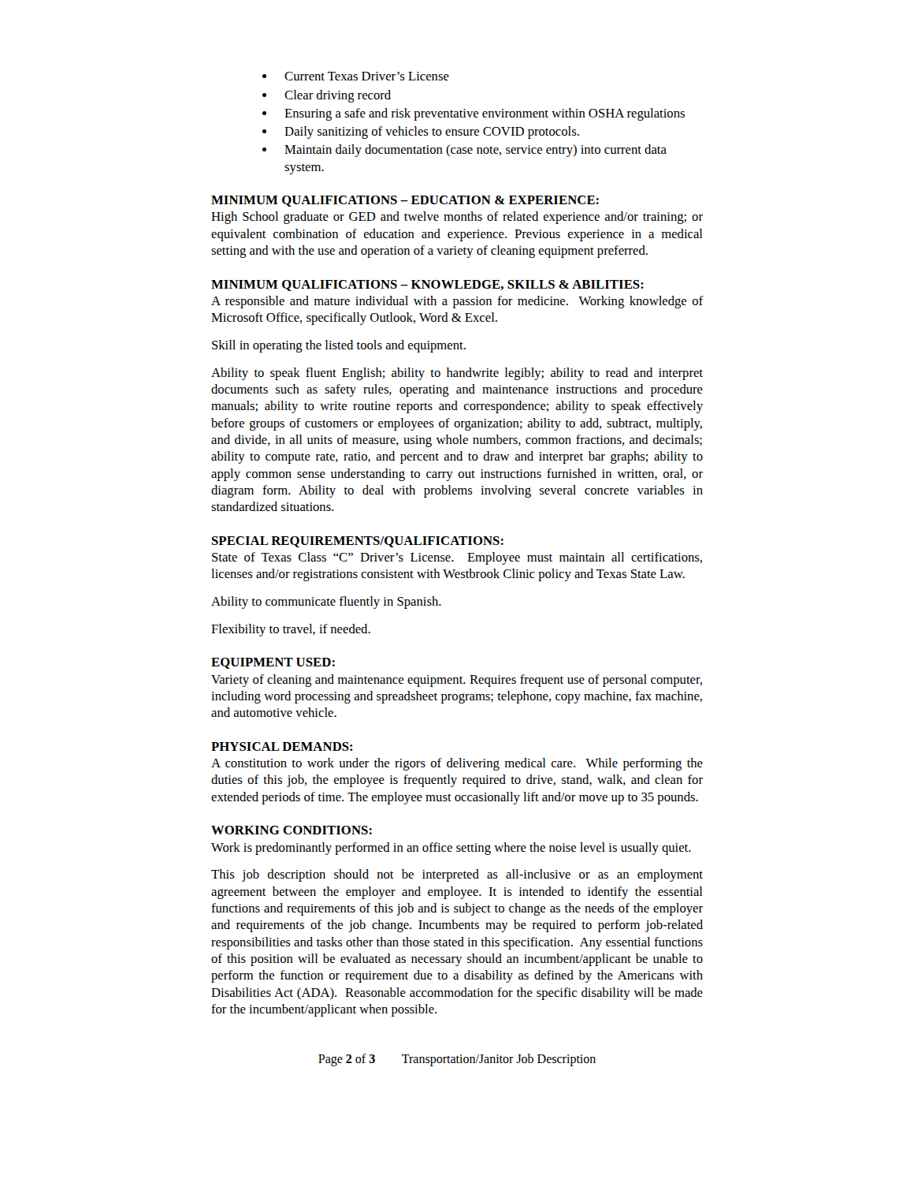Current Texas Driver’s License
Clear driving record
Ensuring a safe and risk preventative environment within OSHA regulations
Daily sanitizing of vehicles to ensure COVID protocols.
Maintain daily documentation (case note, service entry) into current data system.
Minimum Qualifications – Education & Experience:
High School graduate or GED and twelve months of related experience and/or training; or equivalent combination of education and experience. Previous experience in a medical setting and with the use and operation of a variety of cleaning equipment preferred.
Minimum Qualifications – Knowledge, Skills & Abilities:
A responsible and mature individual with a passion for medicine. Working knowledge of Microsoft Office, specifically Outlook, Word & Excel.
Skill in operating the listed tools and equipment.
Ability to speak fluent English; ability to handwrite legibly; ability to read and interpret documents such as safety rules, operating and maintenance instructions and procedure manuals; ability to write routine reports and correspondence; ability to speak effectively before groups of customers or employees of organization; ability to add, subtract, multiply, and divide, in all units of measure, using whole numbers, common fractions, and decimals; ability to compute rate, ratio, and percent and to draw and interpret bar graphs; ability to apply common sense understanding to carry out instructions furnished in written, oral, or diagram form. Ability to deal with problems involving several concrete variables in standardized situations.
Special Requirements/Qualifications:
State of Texas Class “C” Driver’s License. Employee must maintain all certifications, licenses and/or registrations consistent with Westbrook Clinic policy and Texas State Law.
Ability to communicate fluently in Spanish.
Flexibility to travel, if needed.
Equipment Used:
Variety of cleaning and maintenance equipment. Requires frequent use of personal computer, including word processing and spreadsheet programs; telephone, copy machine, fax machine, and automotive vehicle.
Physical Demands:
A constitution to work under the rigors of delivering medical care. While performing the duties of this job, the employee is frequently required to drive, stand, walk, and clean for extended periods of time. The employee must occasionally lift and/or move up to 35 pounds.
Working Conditions:
Work is predominantly performed in an office setting where the noise level is usually quiet.
This job description should not be interpreted as all-inclusive or as an employment agreement between the employer and employee. It is intended to identify the essential functions and requirements of this job and is subject to change as the needs of the employer and requirements of the job change. Incumbents may be required to perform job-related responsibilities and tasks other than those stated in this specification. Any essential functions of this position will be evaluated as necessary should an incumbent/applicant be unable to perform the function or requirement due to a disability as defined by the Americans with Disabilities Act (ADA). Reasonable accommodation for the specific disability will be made for the incumbent/applicant when possible.
Page 2 of 3 Transportation/Janitor Job Description